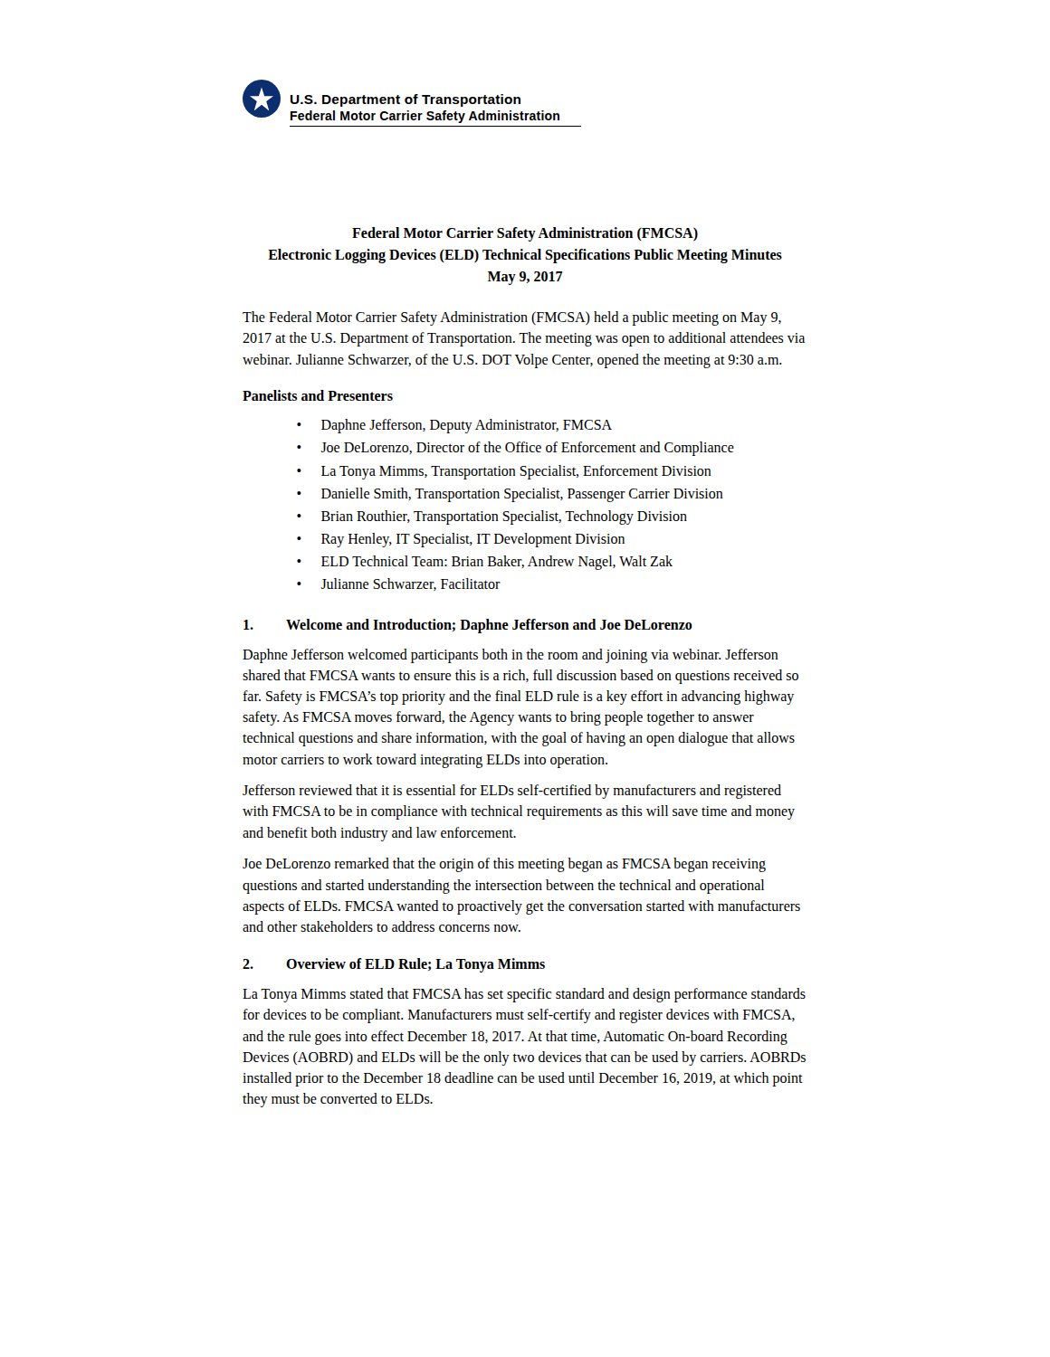U.S. Department of Transportation
Federal Motor Carrier Safety Administration
Federal Motor Carrier Safety Administration (FMCSA)
Electronic Logging Devices (ELD) Technical Specifications Public Meeting Minutes
May 9, 2017
The Federal Motor Carrier Safety Administration (FMCSA) held a public meeting on May 9, 2017 at the U.S. Department of Transportation. The meeting was open to additional attendees via webinar. Julianne Schwarzer, of the U.S. DOT Volpe Center, opened the meeting at 9:30 a.m.
Panelists and Presenters
Daphne Jefferson, Deputy Administrator, FMCSA
Joe DeLorenzo, Director of the Office of Enforcement and Compliance
La Tonya Mimms, Transportation Specialist, Enforcement Division
Danielle Smith, Transportation Specialist, Passenger Carrier Division
Brian Routhier, Transportation Specialist, Technology Division
Ray Henley, IT Specialist, IT Development Division
ELD Technical Team: Brian Baker, Andrew Nagel, Walt Zak
Julianne Schwarzer, Facilitator
Welcome and Introduction; Daphne Jefferson and Joe DeLorenzo
Daphne Jefferson welcomed participants both in the room and joining via webinar. Jefferson shared that FMCSA wants to ensure this is a rich, full discussion based on questions received so far. Safety is FMCSA’s top priority and the final ELD rule is a key effort in advancing highway safety. As FMCSA moves forward, the Agency wants to bring people together to answer technical questions and share information, with the goal of having an open dialogue that allows motor carriers to work toward integrating ELDs into operation.
Jefferson reviewed that it is essential for ELDs self-certified by manufacturers and registered with FMCSA to be in compliance with technical requirements as this will save time and money and benefit both industry and law enforcement.
Joe DeLorenzo remarked that the origin of this meeting began as FMCSA began receiving questions and started understanding the intersection between the technical and operational aspects of ELDs. FMCSA wanted to proactively get the conversation started with manufacturers and other stakeholders to address concerns now.
Overview of ELD Rule; La Tonya Mimms
La Tonya Mimms stated that FMCSA has set specific standard and design performance standards for devices to be compliant. Manufacturers must self-certify and register devices with FMCSA, and the rule goes into effect December 18, 2017. At that time, Automatic On-board Recording Devices (AOBRD) and ELDs will be the only two devices that can be used by carriers. AOBRDs installed prior to the December 18 deadline can be used until December 16, 2019, at which point they must be converted to ELDs.